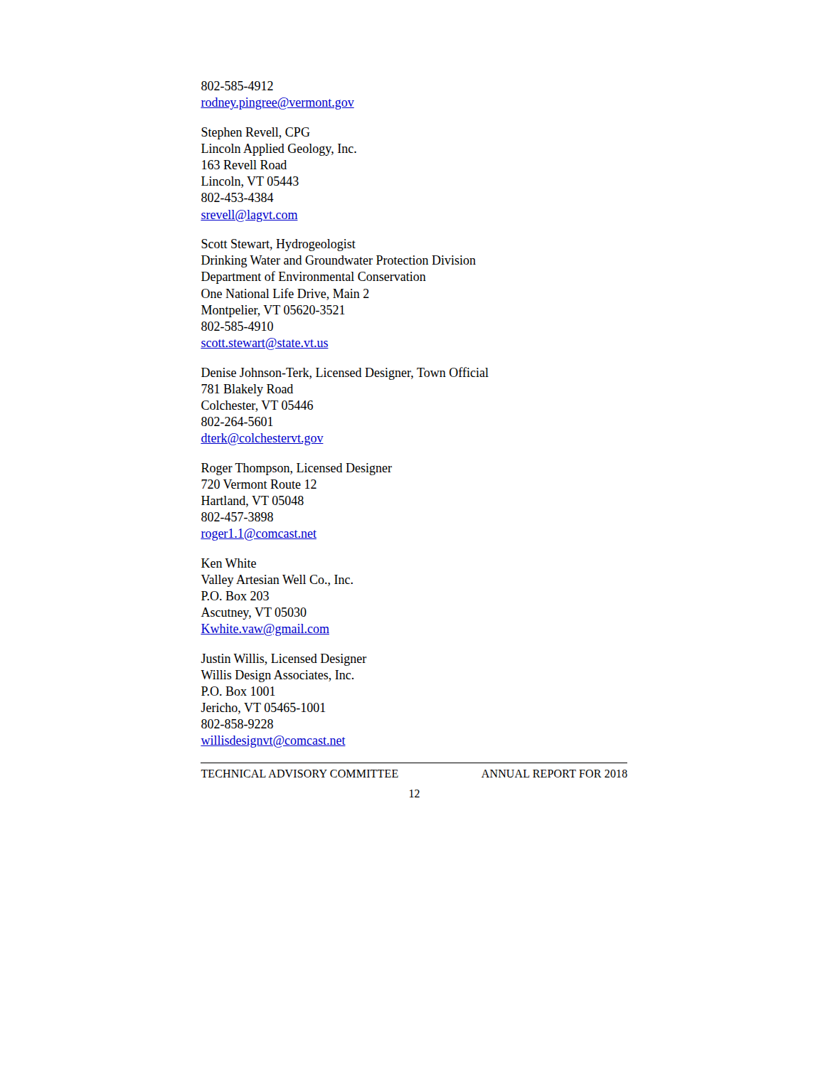802-585-4912
rodney.pingree@vermont.gov
Stephen Revell, CPG
Lincoln Applied Geology, Inc.
163 Revell Road
Lincoln, VT 05443
802-453-4384
srevell@lagvt.com
Scott Stewart, Hydrogeologist
Drinking Water and Groundwater Protection Division
Department of Environmental Conservation
One National Life Drive, Main 2
Montpelier, VT 05620-3521
802-585-4910
scott.stewart@state.vt.us
Denise Johnson-Terk, Licensed Designer, Town Official
781 Blakely Road
Colchester, VT 05446
802-264-5601
dterk@colchestervt.gov
Roger Thompson, Licensed Designer
720 Vermont Route 12
Hartland, VT 05048
802-457-3898
roger1.1@comcast.net
Ken White
Valley Artesian Well Co., Inc.
P.O. Box 203
Ascutney, VT 05030
Kwhite.vaw@gmail.com
Justin Willis, Licensed Designer
Willis Design Associates, Inc.
P.O. Box 1001
Jericho, VT 05465-1001
802-858-9228
willisdesignvt@comcast.net
TECHNICAL ADVISORY COMMITTEE ANNUAL REPORT FOR 2018
12